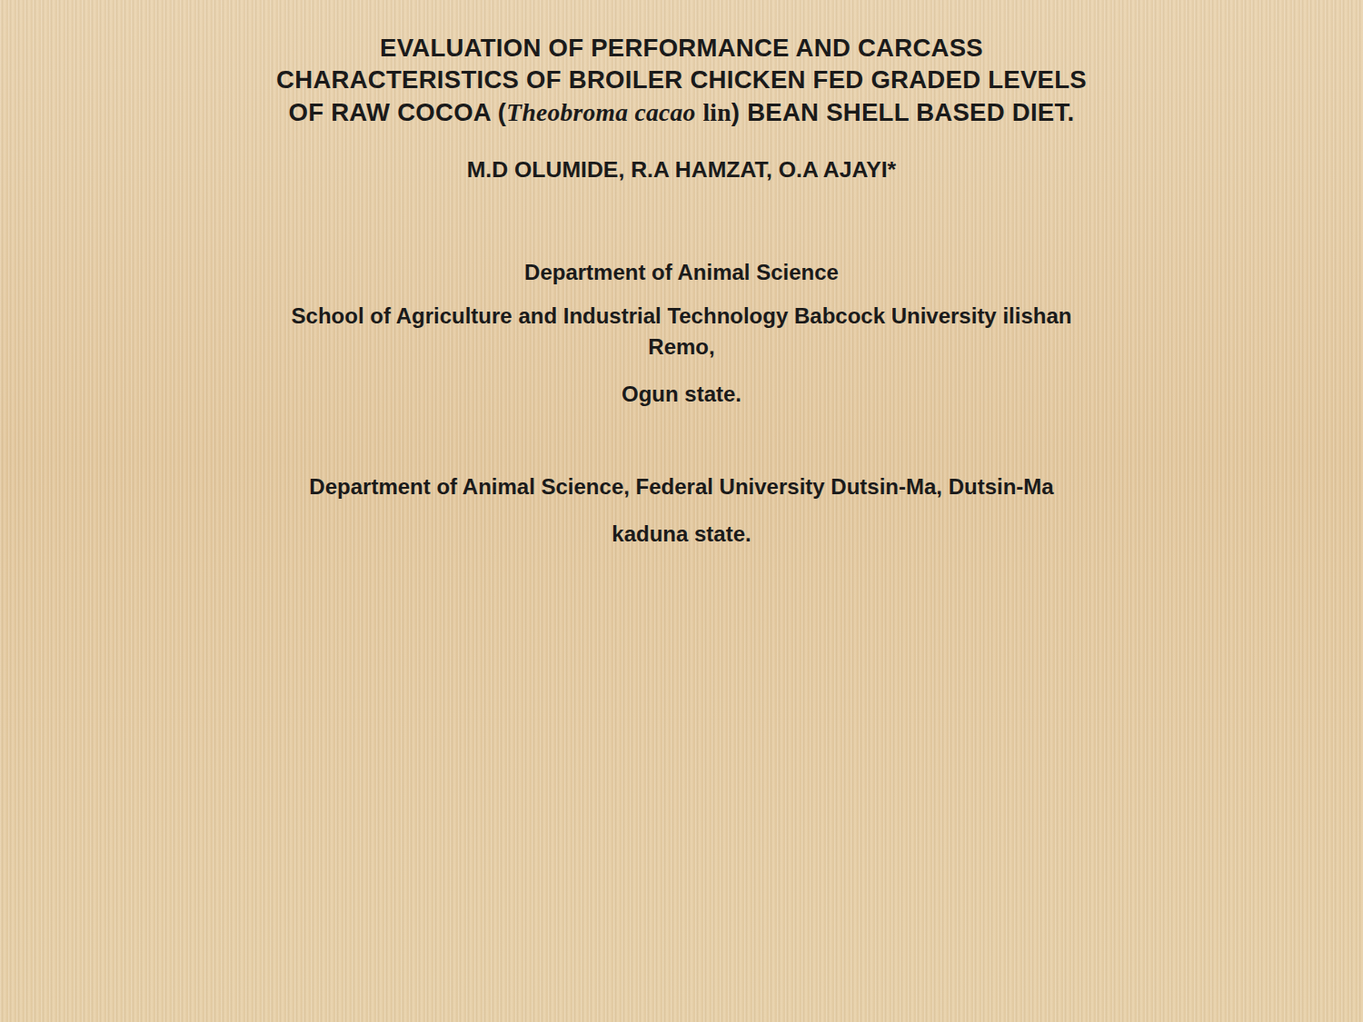EVALUATION OF PERFORMANCE AND CARCASS CHARACTERISTICS OF BROILER CHICKEN FED GRADED LEVELS OF RAW COCOA (Theobroma cacao lin) BEAN SHELL BASED DIET.
M.D OLUMIDE, R.A HAMZAT, O.A AJAYI*
Department of Animal Science
School of Agriculture and Industrial Technology Babcock University ilishan Remo,
Ogun state.
Department of Animal Science, Federal University Dutsin-Ma, Dutsin-Ma
kaduna state.